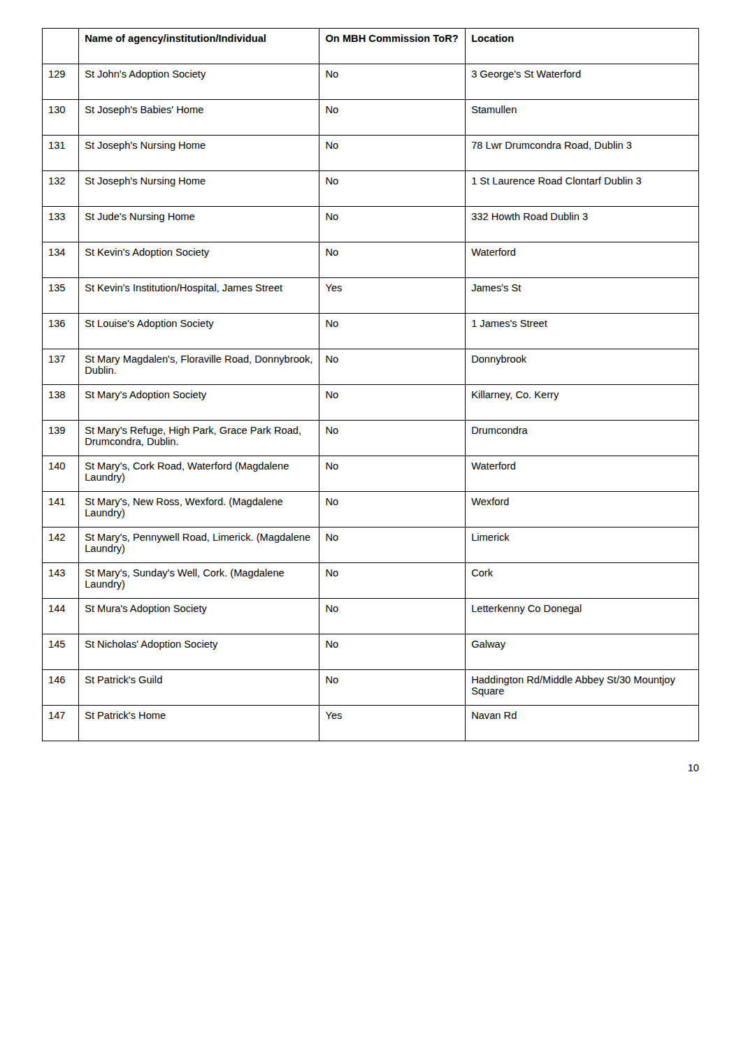| | Name of agency/institution/Individual | On MBH Commission ToR? | Location |
| --- | --- | --- | --- |
| 129 | St John's Adoption Society | No | 3 George's St Waterford |
| 130 | St Joseph's Babies' Home | No | Stamullen |
| 131 | St Joseph's Nursing Home | No | 78 Lwr Drumcondra Road, Dublin 3 |
| 132 | St Joseph's Nursing Home | No | 1 St Laurence Road Clontarf Dublin 3 |
| 133 | St Jude's Nursing Home | No | 332 Howth Road Dublin 3 |
| 134 | St Kevin's Adoption Society | No | Waterford |
| 135 | St Kevin's Institution/Hospital, James Street | Yes | James's St |
| 136 | St Louise's Adoption Society | No | 1 James's Street |
| 137 | St Mary Magdalen's, Floraville Road, Donnybrook, Dublin. | No | Donnybrook |
| 138 | St Mary's Adoption Society | No | Killarney, Co. Kerry |
| 139 | St Mary's Refuge, High Park, Grace Park Road, Drumcondra, Dublin. | No | Drumcondra |
| 140 | St Mary's, Cork Road, Waterford (Magdalene Laundry) | No | Waterford |
| 141 | St Mary's, New Ross, Wexford. (Magdalene Laundry) | No | Wexford |
| 142 | St Mary's, Pennywell Road, Limerick. (Magdalene Laundry) | No | Limerick |
| 143 | St Mary's, Sunday's Well, Cork. (Magdalene Laundry) | No | Cork |
| 144 | St Mura's Adoption Society | No | Letterkenny Co Donegal |
| 145 | St Nicholas' Adoption Society | No | Galway |
| 146 | St Patrick's Guild | No | Haddington Rd/Middle Abbey St/30 Mountjoy Square |
| 147 | St Patrick's Home | Yes | Navan Rd |
10